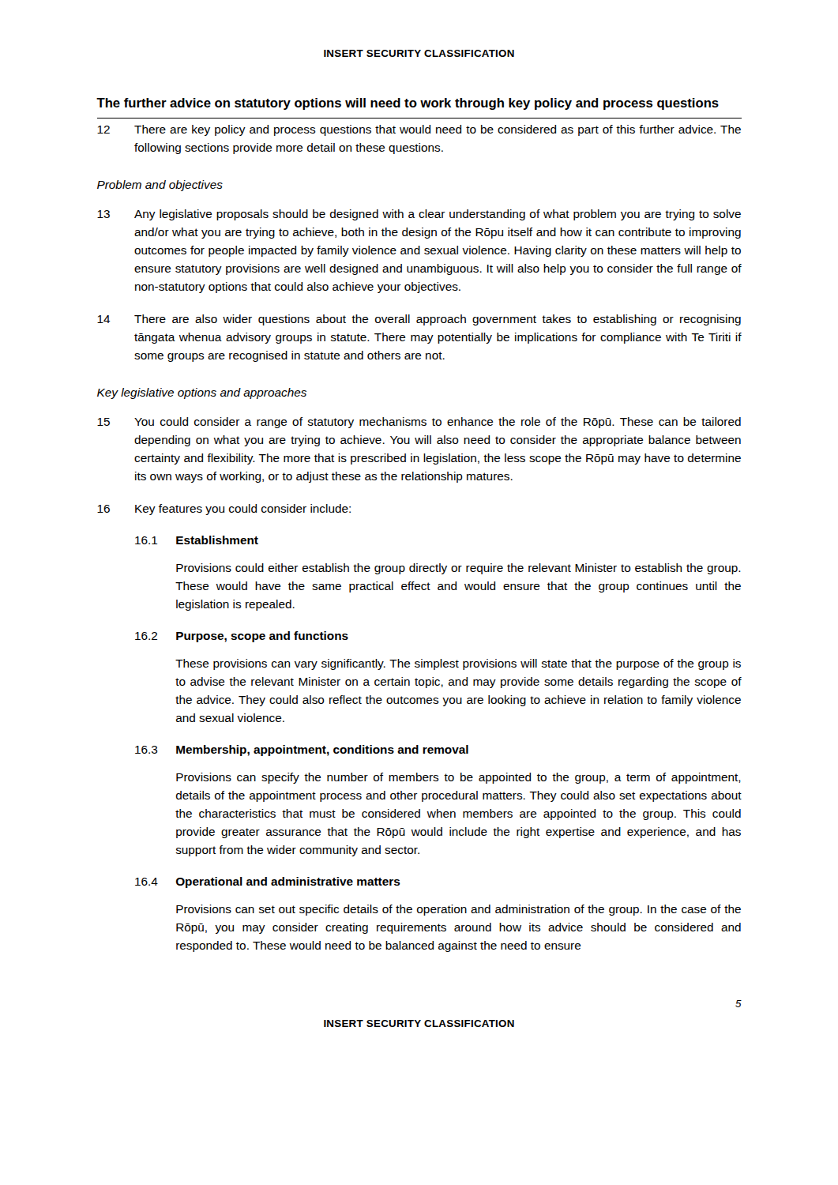INSERT SECURITY CLASSIFICATION
The further advice on statutory options will need to work through key policy and process questions
12
There are key policy and process questions that would need to be considered as part of this further advice. The following sections provide more detail on these questions.
Problem and objectives
13
Any legislative proposals should be designed with a clear understanding of what problem you are trying to solve and/or what you are trying to achieve, both in the design of the Rōpu itself and how it can contribute to improving outcomes for people impacted by family violence and sexual violence. Having clarity on these matters will help to ensure statutory provisions are well designed and unambiguous. It will also help you to consider the full range of non-statutory options that could also achieve your objectives.
14
There are also wider questions about the overall approach government takes to establishing or recognising tāngata whenua advisory groups in statute. There may potentially be implications for compliance with Te Tiriti if some groups are recognised in statute and others are not.
Key legislative options and approaches
15
You could consider a range of statutory mechanisms to enhance the role of the Rōpū. These can be tailored depending on what you are trying to achieve. You will also need to consider the appropriate balance between certainty and flexibility. The more that is prescribed in legislation, the less scope the Rōpū may have to determine its own ways of working, or to adjust these as the relationship matures.
16
Key features you could consider include:
16.1
Establishment
Provisions could either establish the group directly or require the relevant Minister to establish the group. These would have the same practical effect and would ensure that the group continues until the legislation is repealed.
16.2
Purpose, scope and functions
These provisions can vary significantly. The simplest provisions will state that the purpose of the group is to advise the relevant Minister on a certain topic, and may provide some details regarding the scope of the advice. They could also reflect the outcomes you are looking to achieve in relation to family violence and sexual violence.
16.3
Membership, appointment, conditions and removal
Provisions can specify the number of members to be appointed to the group, a term of appointment, details of the appointment process and other procedural matters. They could also set expectations about the characteristics that must be considered when members are appointed to the group. This could provide greater assurance that the Rōpū would include the right expertise and experience, and has support from the wider community and sector.
16.4
Operational and administrative matters
Provisions can set out specific details of the operation and administration of the group. In the case of the Rōpū, you may consider creating requirements around how its advice should be considered and responded to. These would need to be balanced against the need to ensure
5
INSERT SECURITY CLASSIFICATION